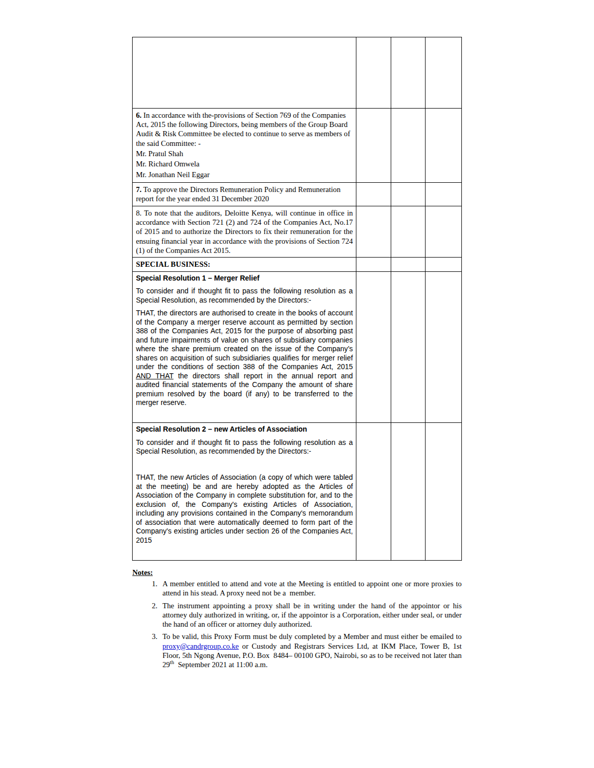| 6. In accordance with the-provisions of Section 769 of the Companies Act, 2015 the following Directors, being members of the Group Board Audit & Risk Committee be elected to continue to serve as members of the said Committee: - Mr. Pratul Shah Mr. Richard Omwela Mr. Jonathan Neil Eggar | | | |
| 7. To approve the Directors Remuneration Policy and Remuneration report for the year ended 31 December 2020 | | | |
| 8. To note that the auditors, Deloitte Kenya, will continue in office in accordance with Section 721 (2) and 724 of the Companies Act, No.17 of 2015 and to authorize the Directors to fix their remuneration for the ensuing financial year in accordance with the provisions of Section 724 (1) of the Companies Act 2015. | | | |
| SPECIAL BUSINESS: | | | |
| Special Resolution 1 – Merger Relief To consider and if thought fit to pass the following resolution as a Special Resolution, as recommended by the Directors:- THAT, the directors are authorised to create in the books of account of the Company a merger reserve account as permitted by section 388 of the Companies Act, 2015 for the purpose of absorbing past and future impairments of value on shares of subsidiary companies where the share premium created on the issue of the Company’s shares on acquisition of such subsidiaries qualifies for merger relief under the conditions of section 388 of the Companies Act, 2015 AND THAT the directors shall report in the annual report and audited financial statements of the Company the amount of share premium resolved by the board (if any) to be transferred to the merger reserve. | | | |
| Special Resolution 2 – new Articles of Association To consider and if thought fit to pass the following resolution as a Special Resolution, as recommended by the Directors:- THAT, the new Articles of Association (a copy of which were tabled at the meeting) be and are hereby adopted as the Articles of Association of the Company in complete substitution for, and to the exclusion of, the Company's existing Articles of Association, including any provisions contained in the Company's memorandum of association that were automatically deemed to form part of the Company's existing articles under section 26 of the Companies Act, 2015 | | | |
Notes:
A member entitled to attend and vote at the Meeting is entitled to appoint one or more proxies to attend in his stead. A proxy need not be a member.
The instrument appointing a proxy shall be in writing under the hand of the appointor or his attorney duly authorized in writing, or, if the appointor is a Corporation, either under seal, or under the hand of an officer or attorney duly authorized.
To be valid, this Proxy Form must be duly completed by a Member and must either be emailed to proxy@candrgroup.co.ke or Custody and Registrars Services Ltd, at IKM Place, Tower B, 1st Floor, 5th Ngong Avenue, P.O. Box 8484– 00100 GPO, Nairobi, so as to be received not later than 29th September 2021 at 11:00 a.m.